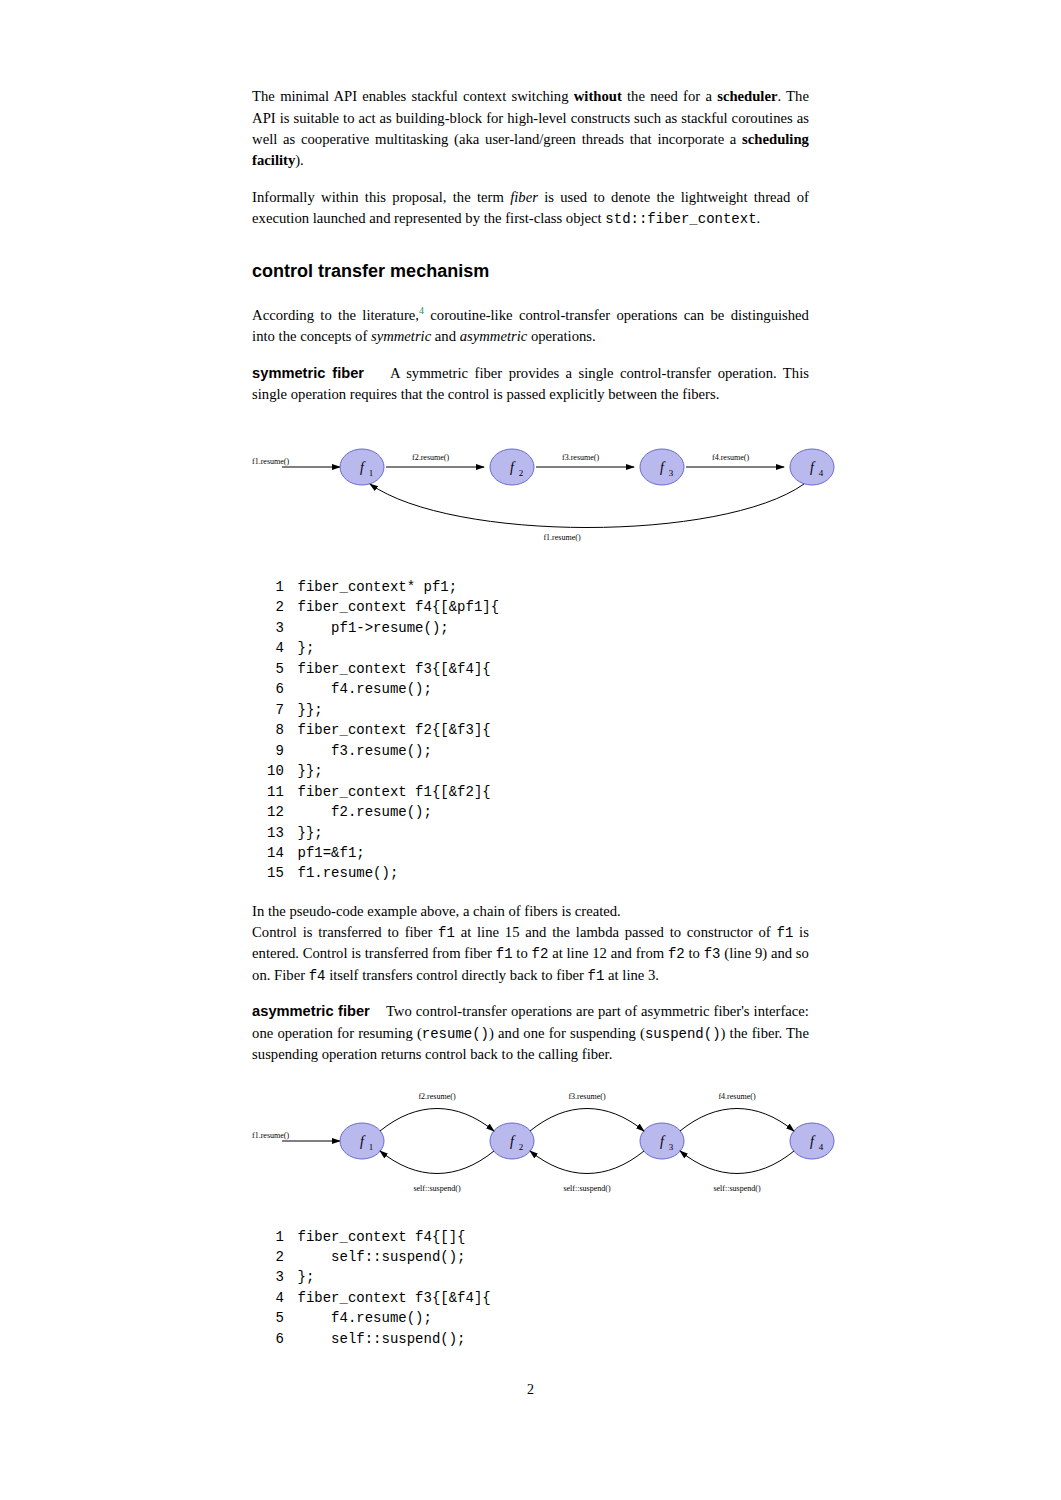The minimal API enables stackful context switching without the need for a scheduler. The API is suitable to act as building-block for high-level constructs such as stackful coroutines as well as cooperative multitasking (aka user-land/green threads that incorporate a scheduling facility).
Informally within this proposal, the term fiber is used to denote the lightweight thread of execution launched and represented by the first-class object std::fiber_context.
control transfer mechanism
According to the literature,4 coroutine-like control-transfer operations can be distinguished into the concepts of symmetric and asymmetric operations.
symmetric fiber A symmetric fiber provides a single control-transfer operation. This single operation requires that the control is passed explicitly between the fibers.
f1.resume() f 1 f 2 f 3 f 4 f2.resume() f3.resume() f4.resume() f1.resume()
| 1 | fiber_context* pf1; |
| 2 | fiber_context f4{[&pf1]{ |
| 3 | pf1->resume(); |
| 4 | }; |
| 5 | fiber_context f3{[&f4]{ |
| 6 | f4.resume(); |
| 7 | }}; |
| 8 | fiber_context f2{[&f3]{ |
| 9 | f3.resume(); |
| 10 | }}; |
| 11 | fiber_context f1{[&f2]{ |
| 12 | f2.resume(); |
| 13 | }}; |
| 14 | pf1=&f1; |
| 15 | f1.resume(); |
In the pseudo-code example above, a chain of fibers is created.
Control is transferred to fiber f1 at line 15 and the lambda passed to constructor of f1 is entered. Control is transferred from fiber f1 to f2 at line 12 and from f2 to f3 (line 9) and so on. Fiber f4 itself transfers control directly back to fiber f1 at line 3.
asymmetric fiber Two control-transfer operations are part of asymmetric fiber's interface: one operation for resuming (resume()) and one for suspending (suspend()) the fiber. The suspending operation returns control back to the calling fiber.
f1.resume() f 1 f 2 f 3 f 4 f2.resume() self::suspend() f3.resume() self::suspend() f4.resume() self::suspend()
| 1 | fiber_context f4{[]{ |
| 2 | self::suspend(); |
| 3 | }; |
| 4 | fiber_context f3{[&f4]{ |
| 5 | f4.resume(); |
| 6 | self::suspend(); |
2